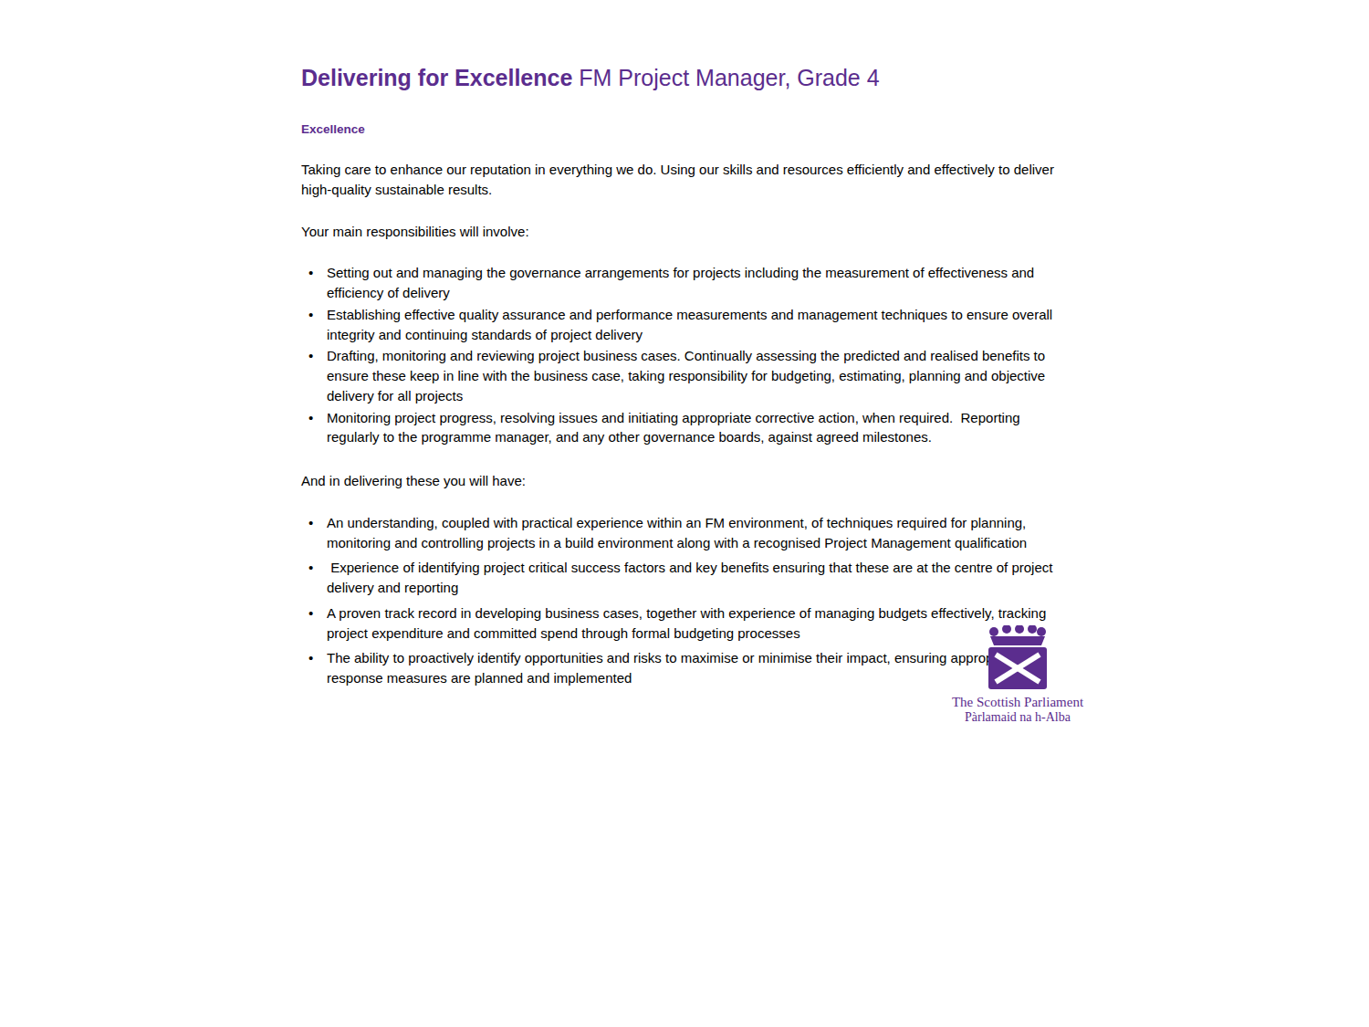Delivering for Excellence FM Project Manager, Grade 4
Excellence
Taking care to enhance our reputation in everything we do. Using our skills and resources efficiently and effectively to deliver high-quality sustainable results.
Your main responsibilities will involve:
Setting out and managing the governance arrangements for projects including the measurement of effectiveness and efficiency of delivery
Establishing effective quality assurance and performance measurements and management techniques to ensure overall integrity and continuing standards of project delivery
Drafting, monitoring and reviewing project business cases. Continually assessing the predicted and realised benefits to ensure these keep in line with the business case, taking responsibility for budgeting, estimating, planning and objective delivery for all projects
Monitoring project progress, resolving issues and initiating appropriate corrective action, when required. Reporting regularly to the programme manager, and any other governance boards, against agreed milestones.
And in delivering these you will have:
An understanding, coupled with practical experience within an FM environment, of techniques required for planning, monitoring and controlling projects in a build environment along with a recognised Project Management qualification
Experience of identifying project critical success factors and key benefits ensuring that these are at the centre of project delivery and reporting
A proven track record in developing business cases, together with experience of managing budgets effectively, tracking project expenditure and committed spend through formal budgeting processes
The ability to proactively identify opportunities and risks to maximise or minimise their impact, ensuring appropriate response measures are planned and implemented
The Scottish Parliament
Pàrlamaid na h-Alba